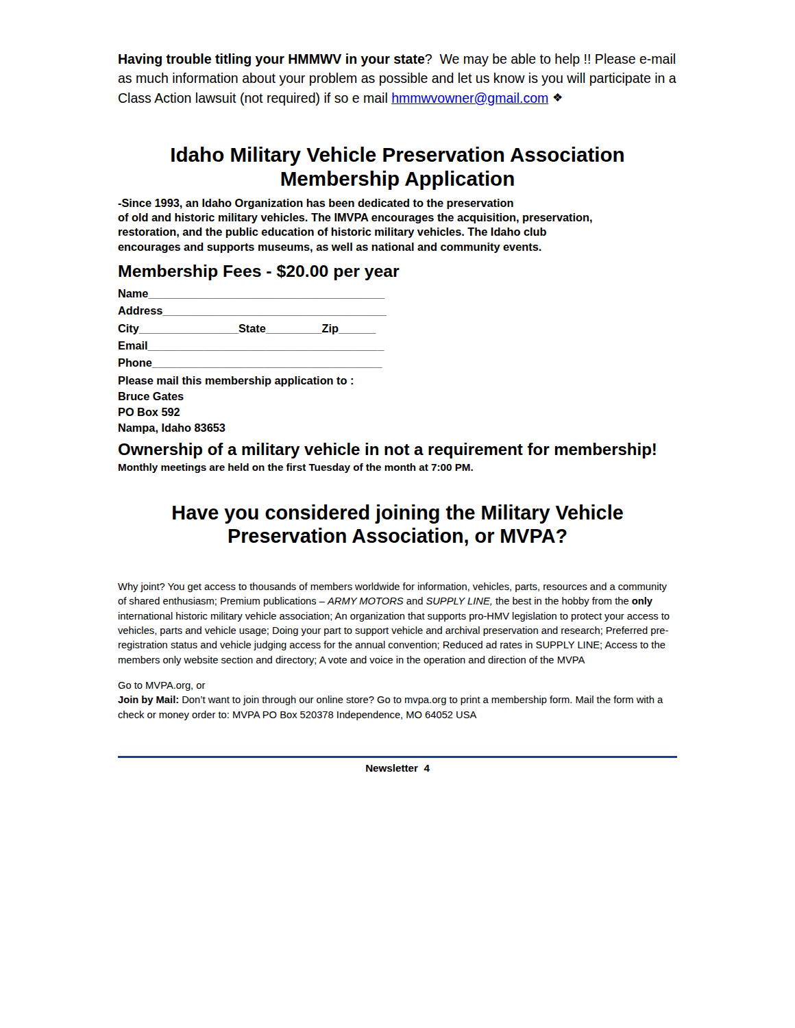Having trouble titling your HMMWV in your state? We may be able to help !! Please e-mail as much information about your problem as possible and let us know is you will participate in a Class Action lawsuit (not required) if so e mail hmmwvowner@gmail.com ❖
Idaho Military Vehicle Preservation Association
Membership Application
-Since 1993, an Idaho Organization has been dedicated to the preservation
of old and historic military vehicles. The IMVPA encourages the acquisition, preservation,
restoration, and the public education of historic military vehicles. The Idaho club
encourages and supports museums, as well as national and community events.
Membership Fees - $20.00 per year
Name______________________________________
Address____________________________________
City________________State_________Zip______
Email______________________________________
Phone_____________________________________
Please mail this membership application to :
Bruce Gates
PO Box 592
Nampa, Idaho 83653
Ownership of a military vehicle in not a requirement for membership! Monthly meetings are held on the first Tuesday of the month at 7:00 PM.
Have you considered joining the Military Vehicle
Preservation Association, or MVPA?
Why joint? You get access to thousands of members worldwide for information, vehicles, parts, resources and a community of shared enthusiasm; Premium publications – ARMY MOTORS and SUPPLY LINE, the best in the hobby from the only international historic military vehicle association; An organization that supports pro-HMV legislation to protect your access to vehicles, parts and vehicle usage; Doing your part to support vehicle and archival preservation and research; Preferred pre-registration status and vehicle judging access for the annual convention; Reduced ad rates in SUPPLY LINE; Access to the members only website section and directory; A vote and voice in the operation and direction of the MVPA
Go to MVPA.org, or
Join by Mail: Don’t want to join through our online store? Go to mvpa.org to print a membership form. Mail the form with a check or money order to: MVPA PO Box 520378 Independence, MO 64052 USA
Newsletter 4